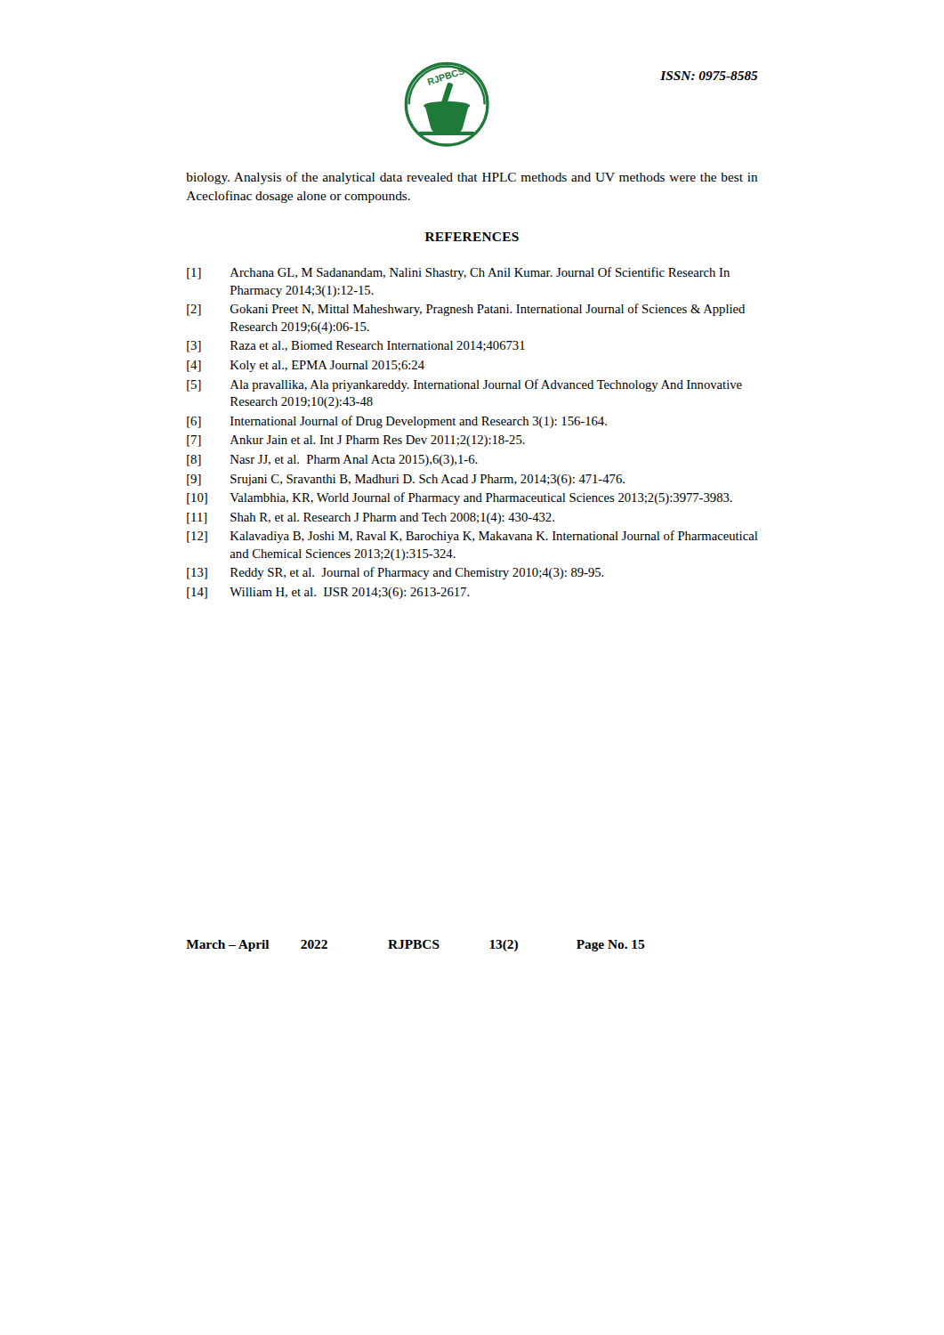RJPBCS
ISSN: 0975-8585
biology. Analysis of the analytical data revealed that HPLC methods and UV methods were the best in Aceclofinac dosage alone or compounds.
REFERENCES
| [1] | Archana GL, M Sadanandam, Nalini Shastry, Ch Anil Kumar. Journal Of Scientific Research In Pharmacy 2014;3(1):12-15. |
| [2] | Gokani Preet N, Mittal Maheshwary, Pragnesh Patani. International Journal of Sciences & Applied Research 2019;6(4):06-15. |
| [3] | Raza et al., Biomed Research International 2014;406731 |
| [4] | Koly et al., EPMA Journal 2015;6:24 |
| [5] | Ala pravallika, Ala priyankareddy. International Journal Of Advanced Technology And Innovative Research 2019;10(2):43-48 |
| [6] | International Journal of Drug Development and Research 3(1): 156-164. |
| [7] | Ankur Jain et al. Int J Pharm Res Dev 2011;2(12):18-25. |
| [8] | Nasr JJ, et al. Pharm Anal Acta 2015),6(3),1-6. |
| [9] | Srujani C, Sravanthi B, Madhuri D. Sch Acad J Pharm, 2014;3(6): 471-476. |
| [10] | Valambhia, KR, World Journal of Pharmacy and Pharmaceutical Sciences 2013;2(5):3977-3983. |
| [11] | Shah R, et al. Research J Pharm and Tech 2008;1(4): 430-432. |
| [12] | Kalavadiya B, Joshi M, Raval K, Barochiya K, Makavana K. International Journal of Pharmaceutical and Chemical Sciences 2013;2(1):315-324. |
| [13] | Reddy SR, et al. Journal of Pharmacy and Chemistry 2010;4(3): 89-95. |
| [14] | William H, et al. IJSR 2014;3(6): 2613-2617. |
March – April 2022 RJPBCS 13(2) Page No. 15